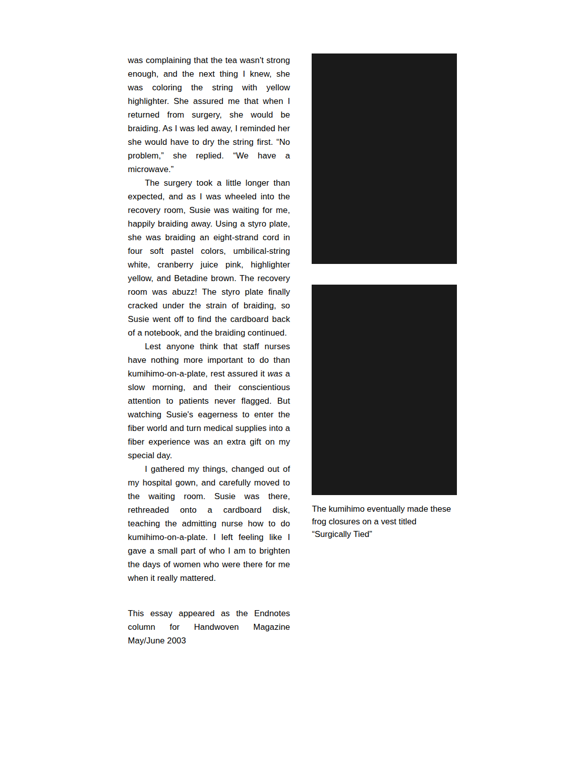was complaining that the tea wasn't strong enough, and the next thing I knew, she was coloring the string with yellow highlighter. She assured me that when I returned from surgery, she would be braiding. As I was led away, I reminded her she would have to dry the string first. “No problem,” she replied. “We have a microwave.”
The surgery took a little longer than expected, and as I was wheeled into the recovery room, Susie was waiting for me, happily braiding away. Using a styro plate, she was braiding an eight-strand cord in four soft pastel colors, umbilical-string white, cranberry juice pink, highlighter yellow, and Betadine brown. The recovery room was abuzz! The styro plate finally cracked under the strain of braiding, so Susie went off to find the cardboard back of a notebook, and the braiding continued.
Lest anyone think that staff nurses have nothing more important to do than kumihimo-on-a-plate, rest assured it was a slow morning, and their conscientious attention to patients never flagged. But watching Susie's eagerness to enter the fiber world and turn medical supplies into a fiber experience was an extra gift on my special day.
I gathered my things, changed out of my hospital gown, and carefully moved to the waiting room. Susie was there, rethreaded onto a cardboard disk, teaching the admitting nurse how to do kumihimo-on-a-plate. I left feeling like I gave a small part of who I am to brighten the days of women who were there for me when it really mattered.
This essay appeared as the Endnotes column for Handwoven Magazine May/June 2003
The kumihimo eventually made these frog closures on a vest titled “Surgically Tied”